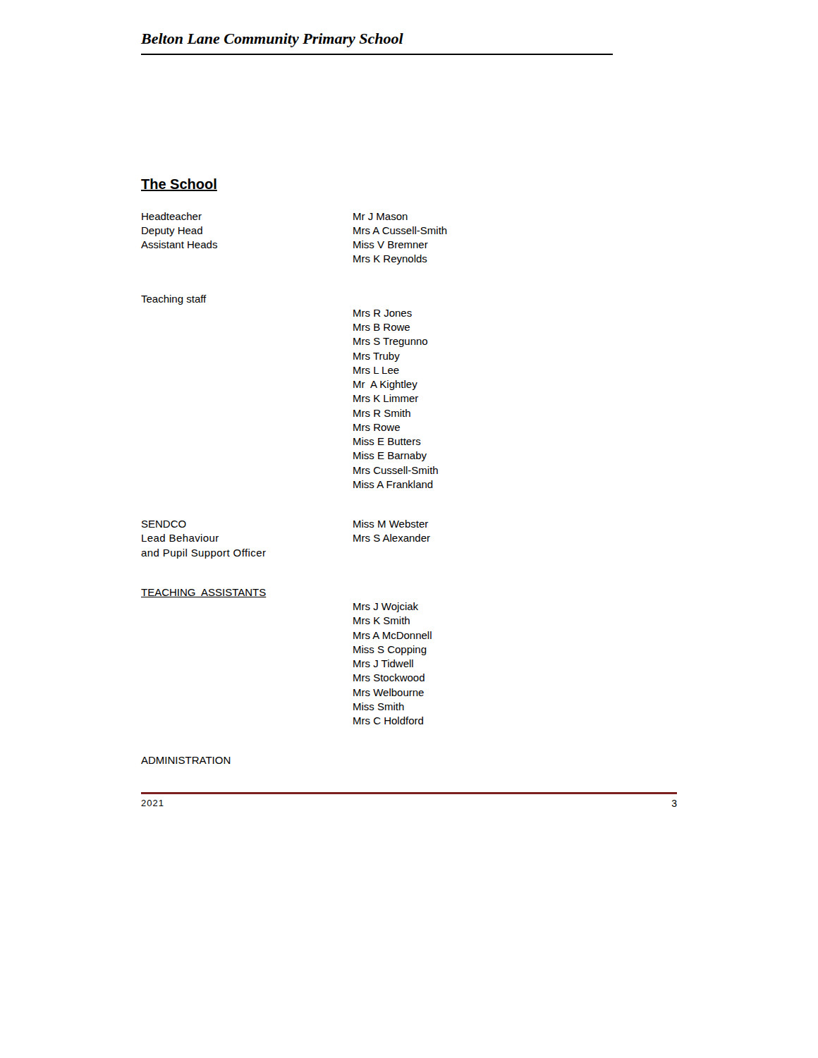Belton Lane Community Primary School
The School
| Headteacher | Mr J Mason |
| Deputy Head | Mrs A Cussell-Smith |
| Assistant Heads | Miss V Bremner |
| | Mrs K Reynolds |
| Teaching staff | |
| | Mrs R Jones |
| | Mrs B Rowe |
| | Mrs S Tregunno |
| | Mrs Truby |
| | Mrs L Lee |
| | Mr A Kightley |
| | Mrs K Limmer |
| | Mrs R Smith |
| | Mrs Rowe |
| | Miss E Butters |
| | Miss E Barnaby |
| | Mrs Cussell-Smith |
| | Miss A Frankland |
| SENDCO | Miss M Webster |
| Lead Behaviour | Mrs S Alexander |
| and Pupil Support Officer | |
| TEACHING ASSISTANTS | |
| | Mrs J Wojciak |
| | Mrs K Smith |
| | Mrs A McDonnell |
| | Miss S Copping |
| | Mrs J Tidwell |
| | Mrs Stockwood |
| | Mrs Welbourne |
| | Miss Smith |
| | Mrs C Holdford |
| ADMINISTRATION | |
2021
3